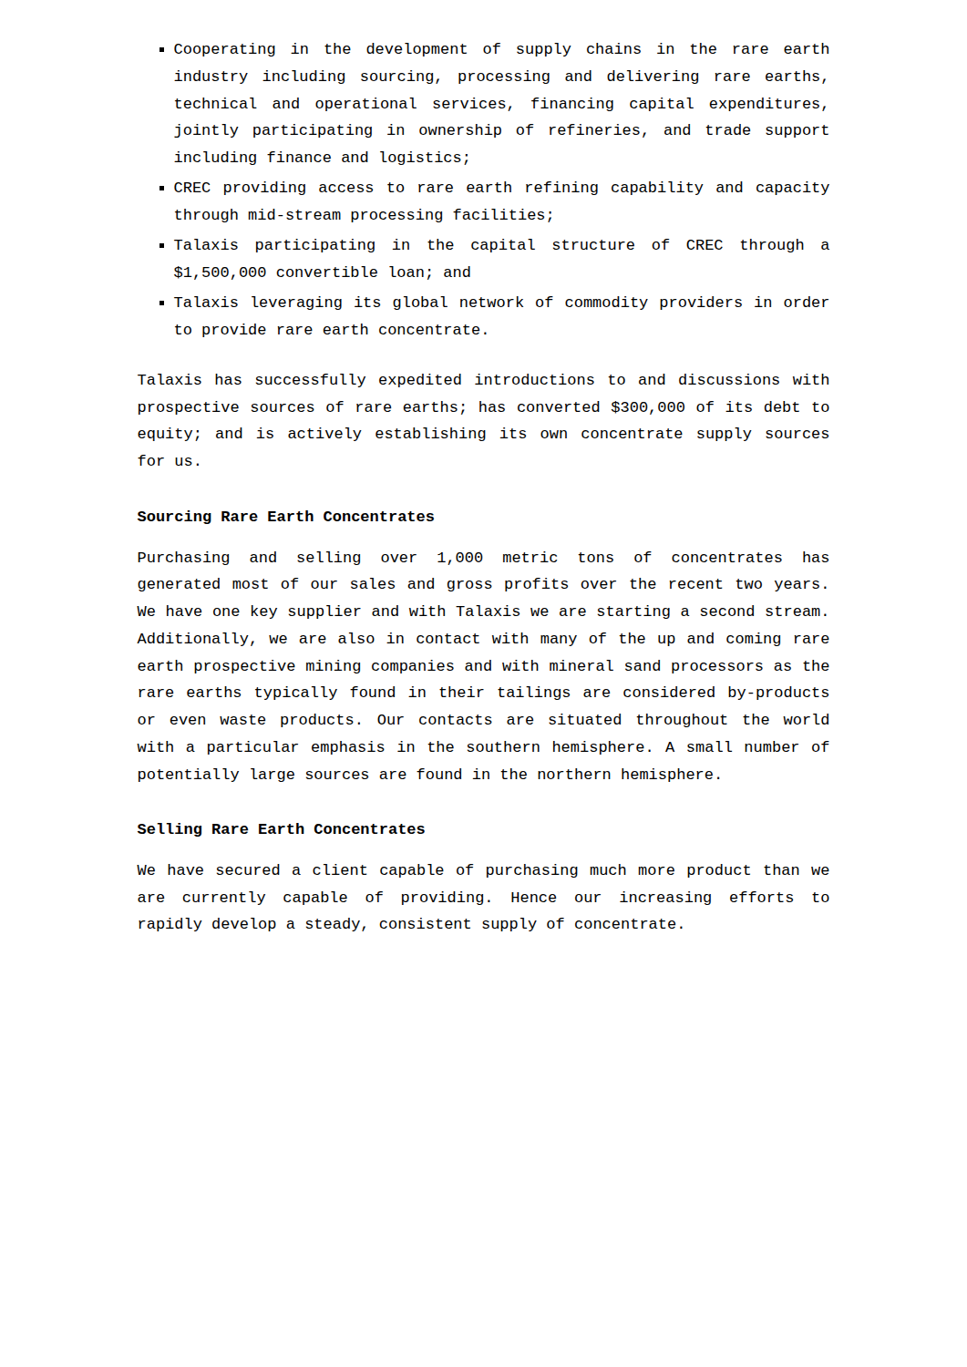Cooperating in the development of supply chains in the rare earth industry including sourcing, processing and delivering rare earths, technical and operational services, financing capital expenditures, jointly participating in ownership of refineries, and trade support including finance and logistics;
CREC providing access to rare earth refining capability and capacity through mid-stream processing facilities;
Talaxis participating in the capital structure of CREC through a $1,500,000 convertible loan; and
Talaxis leveraging its global network of commodity providers in order to provide rare earth concentrate.
Talaxis has successfully expedited introductions to and discussions with prospective sources of rare earths; has converted $300,000 of its debt to equity; and is actively establishing its own concentrate supply sources for us.
Sourcing Rare Earth Concentrates
Purchasing and selling over 1,000 metric tons of concentrates has generated most of our sales and gross profits over the recent two years. We have one key supplier and with Talaxis we are starting a second stream. Additionally, we are also in contact with many of the up and coming rare earth prospective mining companies and with mineral sand processors as the rare earths typically found in their tailings are considered by-products or even waste products. Our contacts are situated throughout the world with a particular emphasis in the southern hemisphere. A small number of potentially large sources are found in the northern hemisphere.
Selling Rare Earth Concentrates
We have secured a client capable of purchasing much more product than we are currently capable of providing. Hence our increasing efforts to rapidly develop a steady, consistent supply of concentrate.